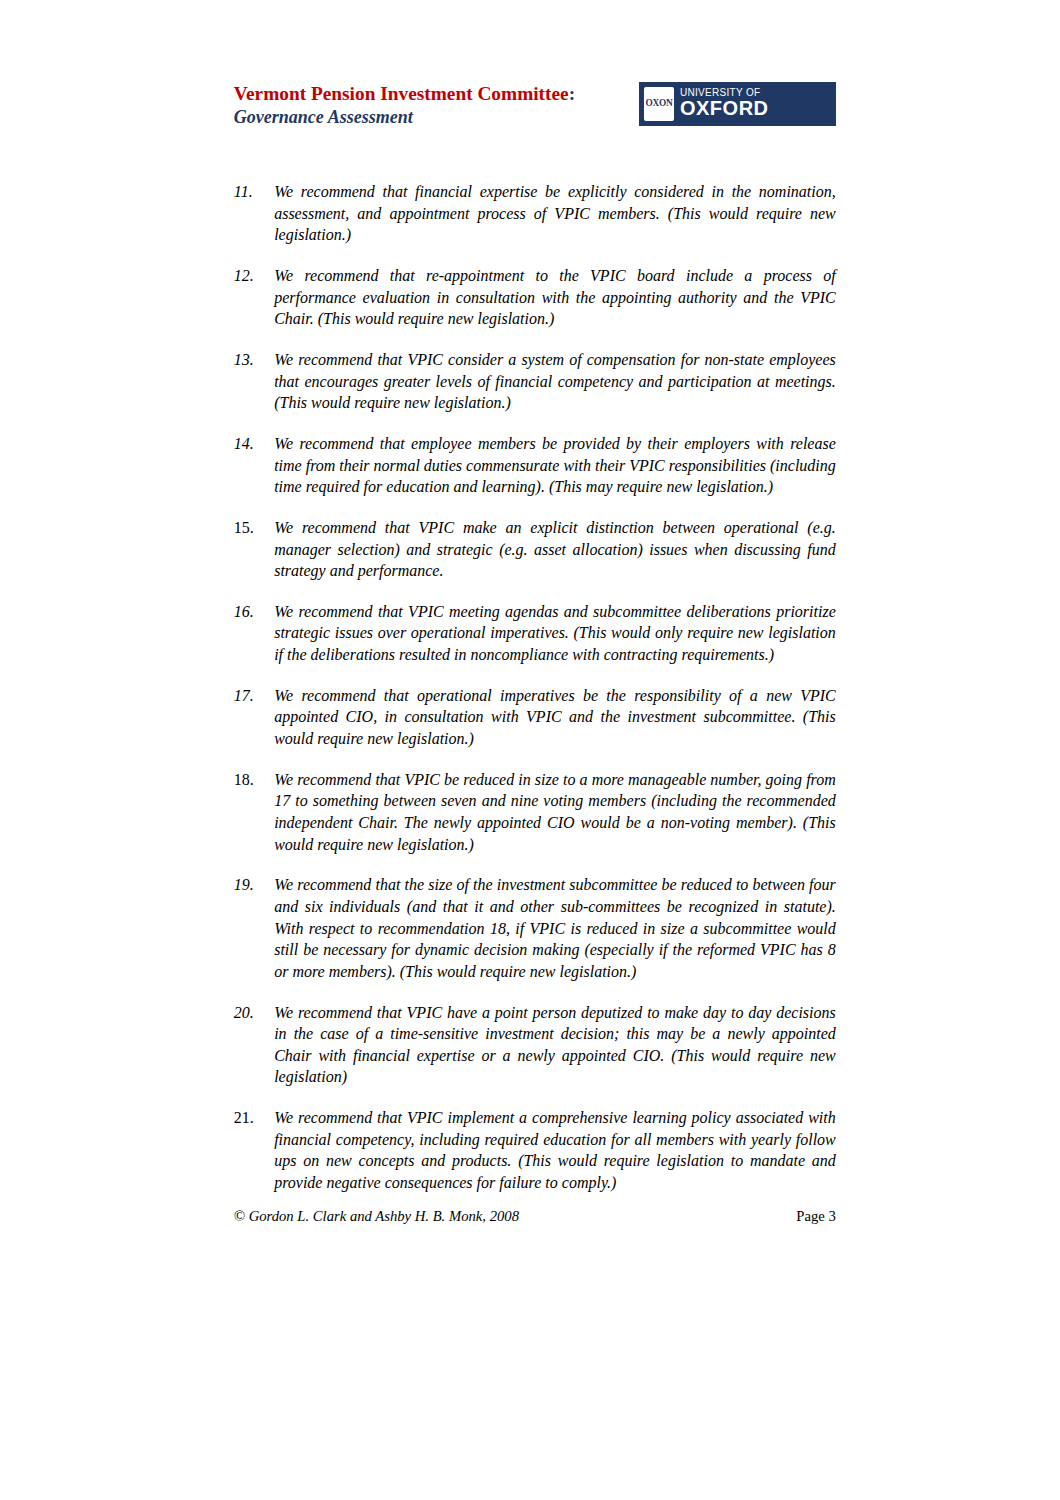Vermont Pension Investment Committee:
Governance Assessment
OXON
UNIVERSITY OF OXFORD
We recommend that financial expertise be explicitly considered in the nomination, assessment, and appointment process of VPIC members. (This would require new legislation.)
We recommend that re-appointment to the VPIC board include a process of performance evaluation in consultation with the appointing authority and the VPIC Chair. (This would require new legislation.)
We recommend that VPIC consider a system of compensation for non-state employees that encourages greater levels of financial competency and participation at meetings. (This would require new legislation.)
We recommend that employee members be provided by their employers with release time from their normal duties commensurate with their VPIC responsibilities (including time required for education and learning). (This may require new legislation.)
We recommend that VPIC make an explicit distinction between operational (e.g. manager selection) and strategic (e.g. asset allocation) issues when discussing fund strategy and performance.
We recommend that VPIC meeting agendas and subcommittee deliberations prioritize strategic issues over operational imperatives. (This would only require new legislation if the deliberations resulted in noncompliance with contracting requirements.)
We recommend that operational imperatives be the responsibility of a new VPIC appointed CIO, in consultation with VPIC and the investment subcommittee. (This would require new legislation.)
We recommend that VPIC be reduced in size to a more manageable number, going from 17 to something between seven and nine voting members (including the recommended independent Chair. The newly appointed CIO would be a non-voting member). (This would require new legislation.)
We recommend that the size of the investment subcommittee be reduced to between four and six individuals (and that it and other sub-committees be recognized in statute). With respect to recommendation 18, if VPIC is reduced in size a subcommittee would still be necessary for dynamic decision making (especially if the reformed VPIC has 8 or more members). (This would require new legislation.)
We recommend that VPIC have a point person deputized to make day to day decisions in the case of a time-sensitive investment decision; this may be a newly appointed Chair with financial expertise or a newly appointed CIO. (This would require new legislation)
We recommend that VPIC implement a comprehensive learning policy associated with financial competency, including required education for all members with yearly follow ups on new concepts and products. (This would require legislation to mandate and provide negative consequences for failure to comply.)
© Gordon L. Clark and Ashby H. B. Monk, 2008
Page 3